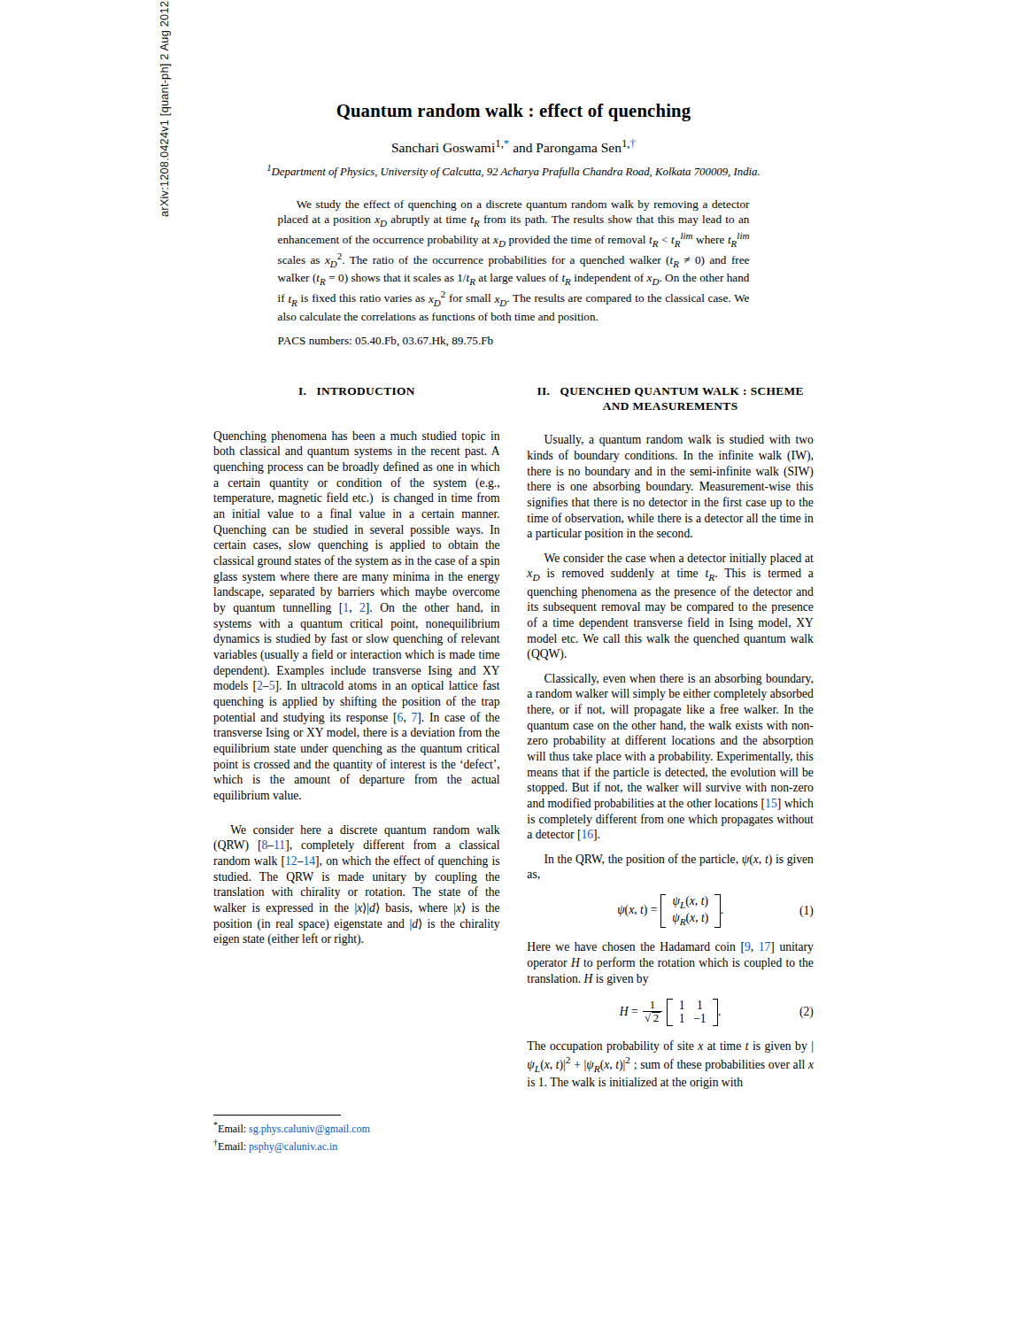arXiv:1208.0424v1 [quant-ph] 2 Aug 2012
Quantum random walk : effect of quenching
Sanchari Goswami1,* and Parongama Sen1,†
1Department of Physics, University of Calcutta, 92 Acharya Prafulla Chandra Road, Kolkata 700009, India.
We study the effect of quenching on a discrete quantum random walk by removing a detector placed at a position xD abruptly at time tR from its path. The results show that this may lead to an enhancement of the occurrence probability at xD provided the time of removal tR < tRlim where tRlim scales as xD2. The ratio of the occurrence probabilities for a quenched walker (tR ≠ 0) and free walker (tR = 0) shows that it scales as 1/tR at large values of tR independent of xD. On the other hand if tR is fixed this ratio varies as xD2 for small xD. The results are compared to the classical case. We also calculate the correlations as functions of both time and position.
PACS numbers: 05.40.Fb, 03.67.Hk, 89.75.Fb
I. Introduction
Quenching phenomena has been a much studied topic in both classical and quantum systems in the recent past. A quenching process can be broadly defined as one in which a certain quantity or condition of the system (e.g., temperature, magnetic field etc.) is changed in time from an initial value to a final value in a certain manner. Quenching can be studied in several possible ways. In certain cases, slow quenching is applied to obtain the classical ground states of the system as in the case of a spin glass system where there are many minima in the energy landscape, separated by barriers which maybe overcome by quantum tunnelling [1, 2]. On the other hand, in systems with a quantum critical point, nonequilibrium dynamics is studied by fast or slow quenching of relevant variables (usually a field or interaction which is made time dependent). Examples include transverse Ising and XY models [2–5]. In ultracold atoms in an optical lattice fast quenching is applied by shifting the position of the trap potential and studying its response [6, 7]. In case of the transverse Ising or XY model, there is a deviation from the equilibrium state under quenching as the quantum critical point is crossed and the quantity of interest is the ‘defect’, which is the amount of departure from the actual equilibrium value.
We consider here a discrete quantum random walk (QRW) [8–11], completely different from a classical random walk [12–14], on which the effect of quenching is studied. The QRW is made unitary by coupling the translation with chirality or rotation. The state of the walker is expressed in the |x⟩|d⟩ basis, where |x⟩ is the position (in real space) eigenstate and |d⟩ is the chirality eigen state (either left or right).
II. Quenched quantum walk : scheme and measurements
Usually, a quantum random walk is studied with two kinds of boundary conditions. In the infinite walk (IW), there is no boundary and in the semi-infinite walk (SIW) there is one absorbing boundary. Measurement-wise this signifies that there is no detector in the first case up to the time of observation, while there is a detector all the time in a particular position in the second.
We consider the case when a detector initially placed at xD is removed suddenly at time tR. This is termed a quenching phenomena as the presence of the detector and its subsequent removal may be compared to the presence of a time dependent transverse field in Ising model, XY model etc. We call this walk the quenched quantum walk (QQW).
Classically, even when there is an absorbing boundary, a random walker will simply be either completely absorbed there, or if not, will propagate like a free walker. In the quantum case on the other hand, the walk exists with non-zero probability at different locations and the absorption will thus take place with a probability. Experimentally, this means that if the particle is detected, the evolution will be stopped. But if not, the walker will survive with non-zero and modified probabilities at the other locations [15] which is completely different from one which propagates without a detector [16].
In the QRW, the position of the particle, ψ(x, t) is given as,
ψ(x, t) =
| ψ L ( x , t ) |
| ψ R ( x , t ) |
. (1)
Here we have chosen the Hadamard coin [9, 17] unitary operator H to perform the rotation which is coupled to the translation. H is given by
H = 1√2
| 1 | 1 |
| 1 | −1 |
. (2)
The occupation probability of site x at time t is given by |ψL(x, t)|2 + |ψR(x, t)|2 ; sum of these probabilities over all x is 1. The walk is initialized at the origin with
*Email: sg.phys.caluniv@gmail.com
†Email: psphy@caluniv.ac.in